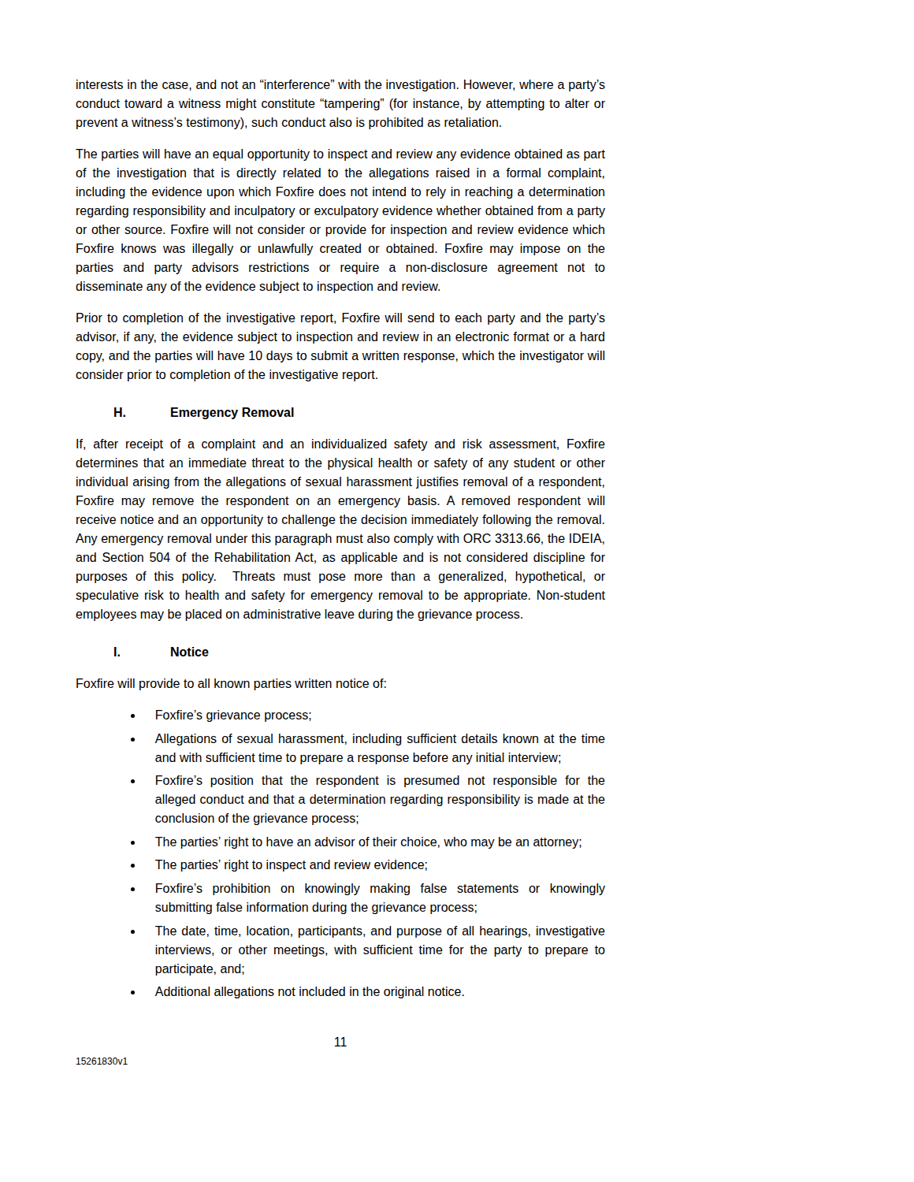interests in the case, and not an “interference” with the investigation. However, where a party’s conduct toward a witness might constitute “tampering” (for instance, by attempting to alter or prevent a witness’s testimony), such conduct also is prohibited as retaliation.
The parties will have an equal opportunity to inspect and review any evidence obtained as part of the investigation that is directly related to the allegations raised in a formal complaint, including the evidence upon which Foxfire does not intend to rely in reaching a determination regarding responsibility and inculpatory or exculpatory evidence whether obtained from a party or other source. Foxfire will not consider or provide for inspection and review evidence which Foxfire knows was illegally or unlawfully created or obtained. Foxfire may impose on the parties and party advisors restrictions or require a non-disclosure agreement not to disseminate any of the evidence subject to inspection and review.
Prior to completion of the investigative report, Foxfire will send to each party and the party’s advisor, if any, the evidence subject to inspection and review in an electronic format or a hard copy, and the parties will have 10 days to submit a written response, which the investigator will consider prior to completion of the investigative report.
H. Emergency Removal
If, after receipt of a complaint and an individualized safety and risk assessment, Foxfire determines that an immediate threat to the physical health or safety of any student or other individual arising from the allegations of sexual harassment justifies removal of a respondent, Foxfire may remove the respondent on an emergency basis. A removed respondent will receive notice and an opportunity to challenge the decision immediately following the removal. Any emergency removal under this paragraph must also comply with ORC 3313.66, the IDEIA, and Section 504 of the Rehabilitation Act, as applicable and is not considered discipline for purposes of this policy. Threats must pose more than a generalized, hypothetical, or speculative risk to health and safety for emergency removal to be appropriate. Non-student employees may be placed on administrative leave during the grievance process.
I. Notice
Foxfire will provide to all known parties written notice of:
Foxfire’s grievance process;
Allegations of sexual harassment, including sufficient details known at the time and with sufficient time to prepare a response before any initial interview;
Foxfire’s position that the respondent is presumed not responsible for the alleged conduct and that a determination regarding responsibility is made at the conclusion of the grievance process;
The parties’ right to have an advisor of their choice, who may be an attorney;
The parties’ right to inspect and review evidence;
Foxfire’s prohibition on knowingly making false statements or knowingly submitting false information during the grievance process;
The date, time, location, participants, and purpose of all hearings, investigative interviews, or other meetings, with sufficient time for the party to prepare to participate, and;
Additional allegations not included in the original notice.
11
15261830v1